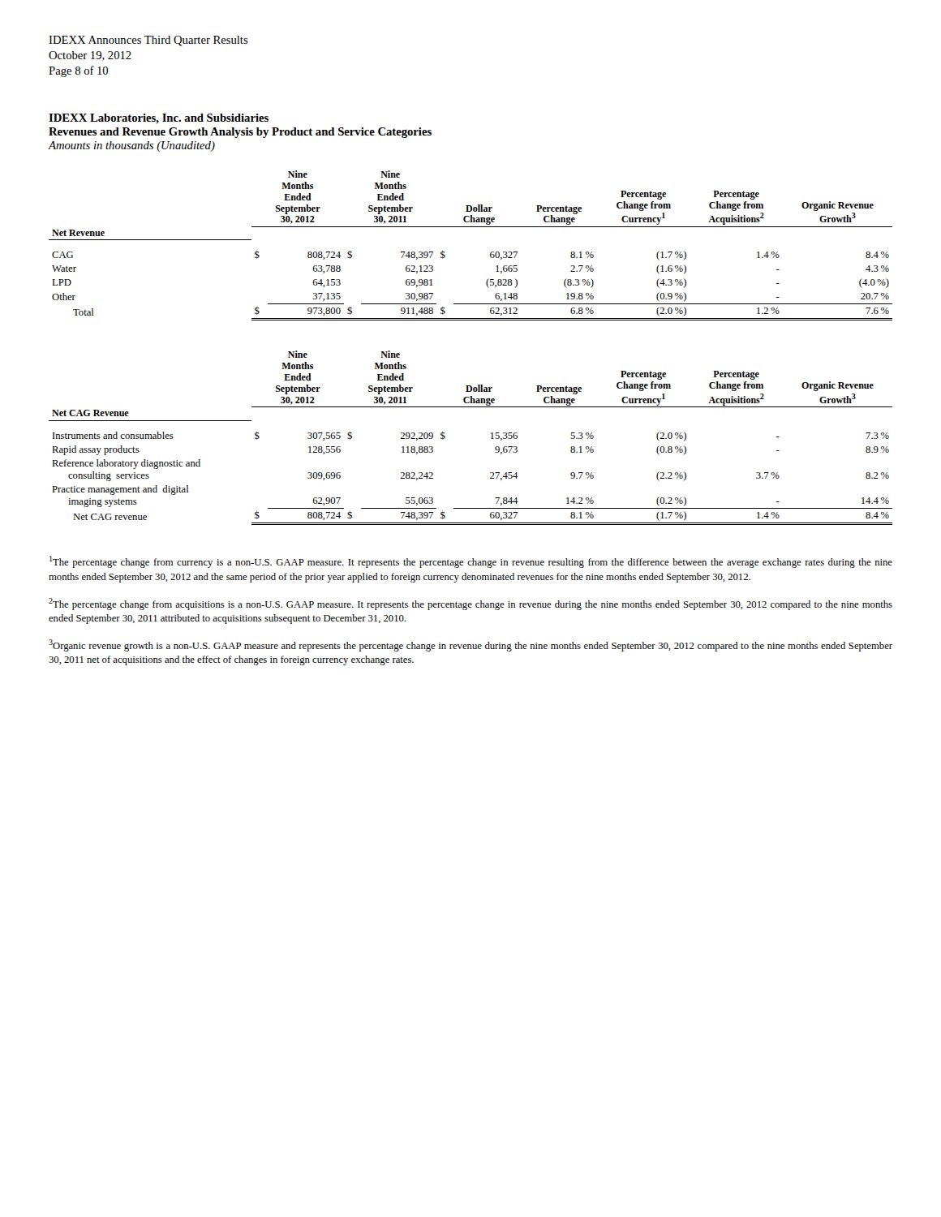IDEXX Announces Third Quarter Results
October 19, 2012
Page 8 of 10
IDEXX Laboratories, Inc. and Subsidiaries
Revenues and Revenue Growth Analysis by Product and Service Categories
Amounts in thousands (Unaudited)
| | Nine Months Ended September 30, 2012 | Nine Months Ended September 30, 2011 | Dollar Change | Percentage Change | Percentage Change from Currency 1 | Percentage Change from Acquisitions 2 | Organic Revenue Growth 3 |
| --- | --- | --- | --- | --- | --- | --- | --- |
| Net Revenue | |
| CAG | $ | 808,724 | $ | 748,397 | $ | 60,327 | 8.1 % | (1.7 %) | 1.4 % | 8.4 % |
| Water | | 63,788 | | 62,123 | | 1,665 | 2.7 % | (1.6 %) | - | 4.3 % |
| LPD | | 64,153 | | 69,981 | | (5,828 ) | (8.3 %) | (4.3 %) | - | (4.0 %) |
| Other | | 37,135 | | 30,987 | | 6,148 | 19.8 % | (0.9 %) | - | 20.7 % |
| Total | $ | 973,800 | $ | 911,488 | $ | 62,312 | 6.8 % | (2.0 %) | 1.2 % | 7.6 % |
| | Nine Months Ended September 30, 2012 | Nine Months Ended September 30, 2011 | Dollar Change | Percentage Change | Percentage Change from Currency 1 | Percentage Change from Acquisitions 2 | Organic Revenue Growth 3 |
| --- | --- | --- | --- | --- | --- | --- | --- |
| Net CAG Revenue | |
| Instruments and consumables | $ | 307,565 | $ | 292,209 | $ | 15,356 | 5.3 % | (2.0 %) | - | 7.3 % |
| Rapid assay products | | 128,556 | | 118,883 | | 9,673 | 8.1 % | (0.8 %) | - | 8.9 % |
| Reference laboratory diagnostic and consulting services | | 309,696 | | 282,242 | | 27,454 | 9.7 % | (2.2 %) | 3.7 % | 8.2 % |
| Practice management and digital imaging systems | | 62,907 | | 55,063 | | 7,844 | 14.2 % | (0.2 %) | - | 14.4 % |
| Net CAG revenue | $ | 808,724 | $ | 748,397 | $ | 60,327 | 8.1 % | (1.7 %) | 1.4 % | 8.4 % |
1The percentage change from currency is a non-U.S. GAAP measure. It represents the percentage change in revenue resulting from the difference between the average exchange rates during the nine months ended September 30, 2012 and the same period of the prior year applied to foreign currency denominated revenues for the nine months ended September 30, 2012.
2The percentage change from acquisitions is a non-U.S. GAAP measure. It represents the percentage change in revenue during the nine months ended September 30, 2012 compared to the nine months ended September 30, 2011 attributed to acquisitions subsequent to December 31, 2010.
3Organic revenue growth is a non-U.S. GAAP measure and represents the percentage change in revenue during the nine months ended September 30, 2012 compared to the nine months ended September 30, 2011 net of acquisitions and the effect of changes in foreign currency exchange rates.